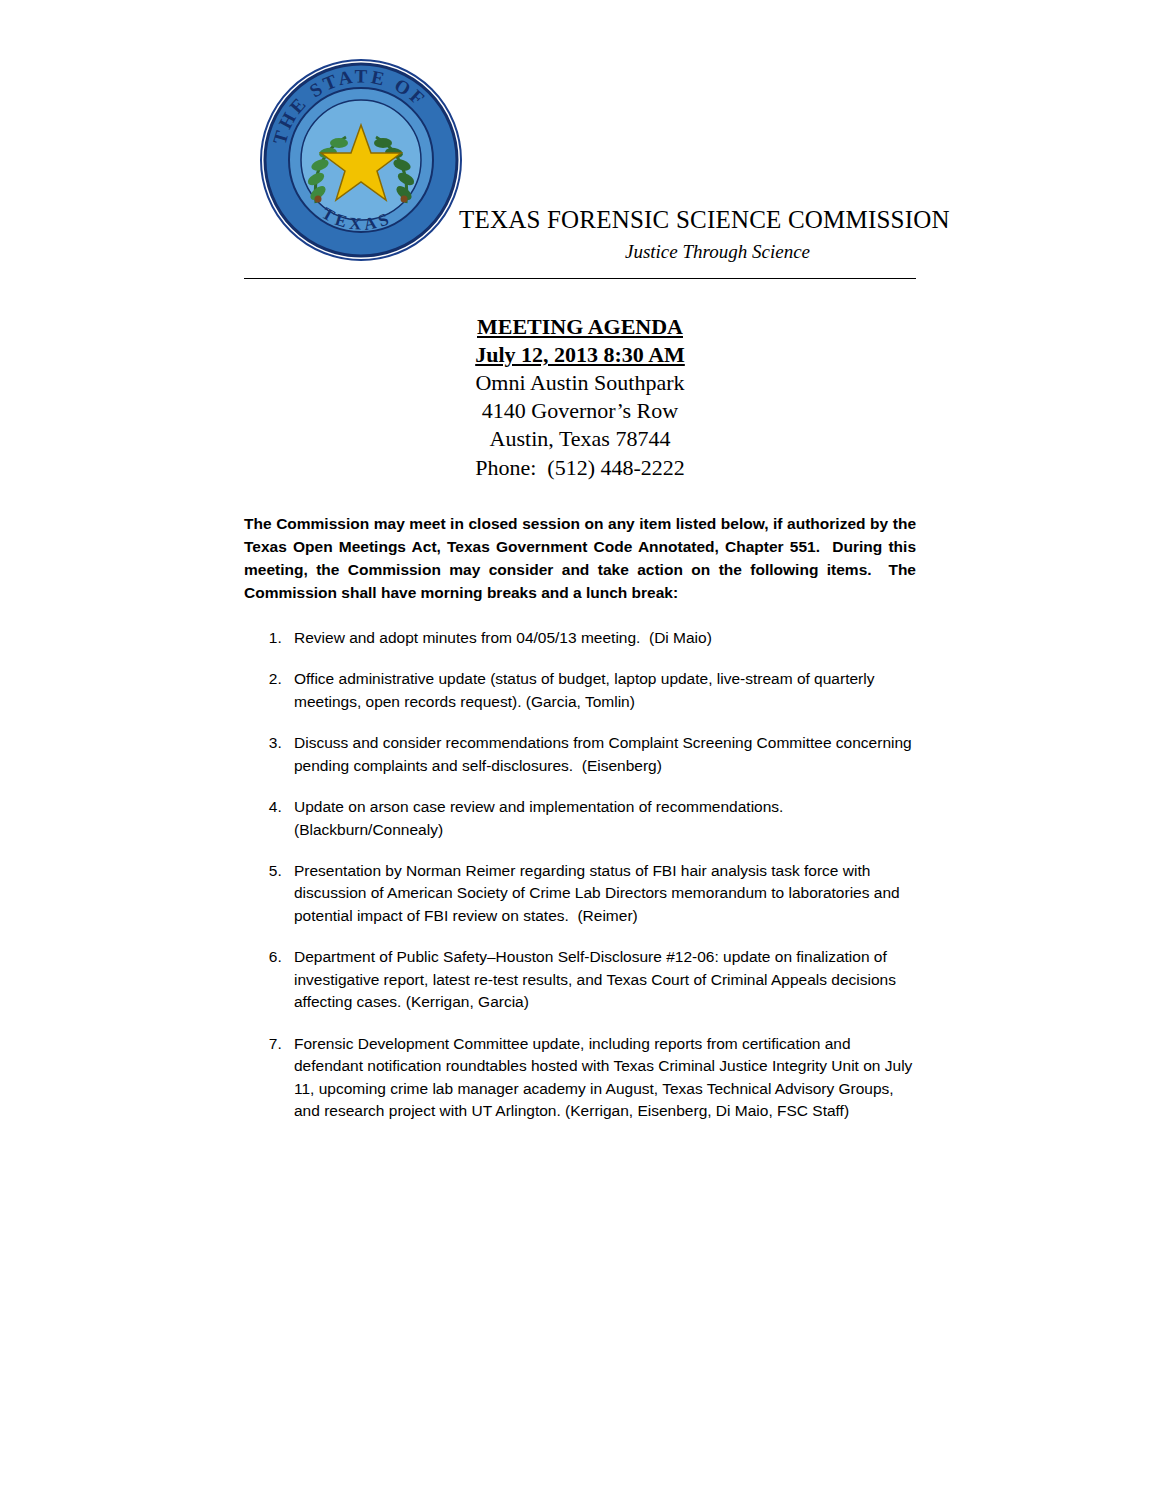THE STATE OF TEXAS
TEXAS FORENSIC SCIENCE COMMISSION
Justice Through Science
MEETING AGENDA
July 12, 2013 8:30 AM
Omni Austin Southpark
4140 Governor’s Row
Austin, Texas 78744
Phone: (512) 448-2222
The Commission may meet in closed session on any item listed below, if authorized by the Texas Open Meetings Act, Texas Government Code Annotated, Chapter 551. During this meeting, the Commission may consider and take action on the following items. The Commission shall have morning breaks and a lunch break:
Review and adopt minutes from 04/05/13 meeting. (Di Maio)
Office administrative update (status of budget, laptop update, live-stream of quarterly meetings, open records request). (Garcia, Tomlin)
Discuss and consider recommendations from Complaint Screening Committee concerning pending complaints and self-disclosures. (Eisenberg)
Update on arson case review and implementation of recommendations. (Blackburn/Connealy)
Presentation by Norman Reimer regarding status of FBI hair analysis task force with discussion of American Society of Crime Lab Directors memorandum to laboratories and potential impact of FBI review on states. (Reimer)
Department of Public Safety–Houston Self-Disclosure #12-06: update on finalization of investigative report, latest re-test results, and Texas Court of Criminal Appeals decisions affecting cases. (Kerrigan, Garcia)
Forensic Development Committee update, including reports from certification and defendant notification roundtables hosted with Texas Criminal Justice Integrity Unit on July 11, upcoming crime lab manager academy in August, Texas Technical Advisory Groups, and research project with UT Arlington. (Kerrigan, Eisenberg, Di Maio, FSC Staff)